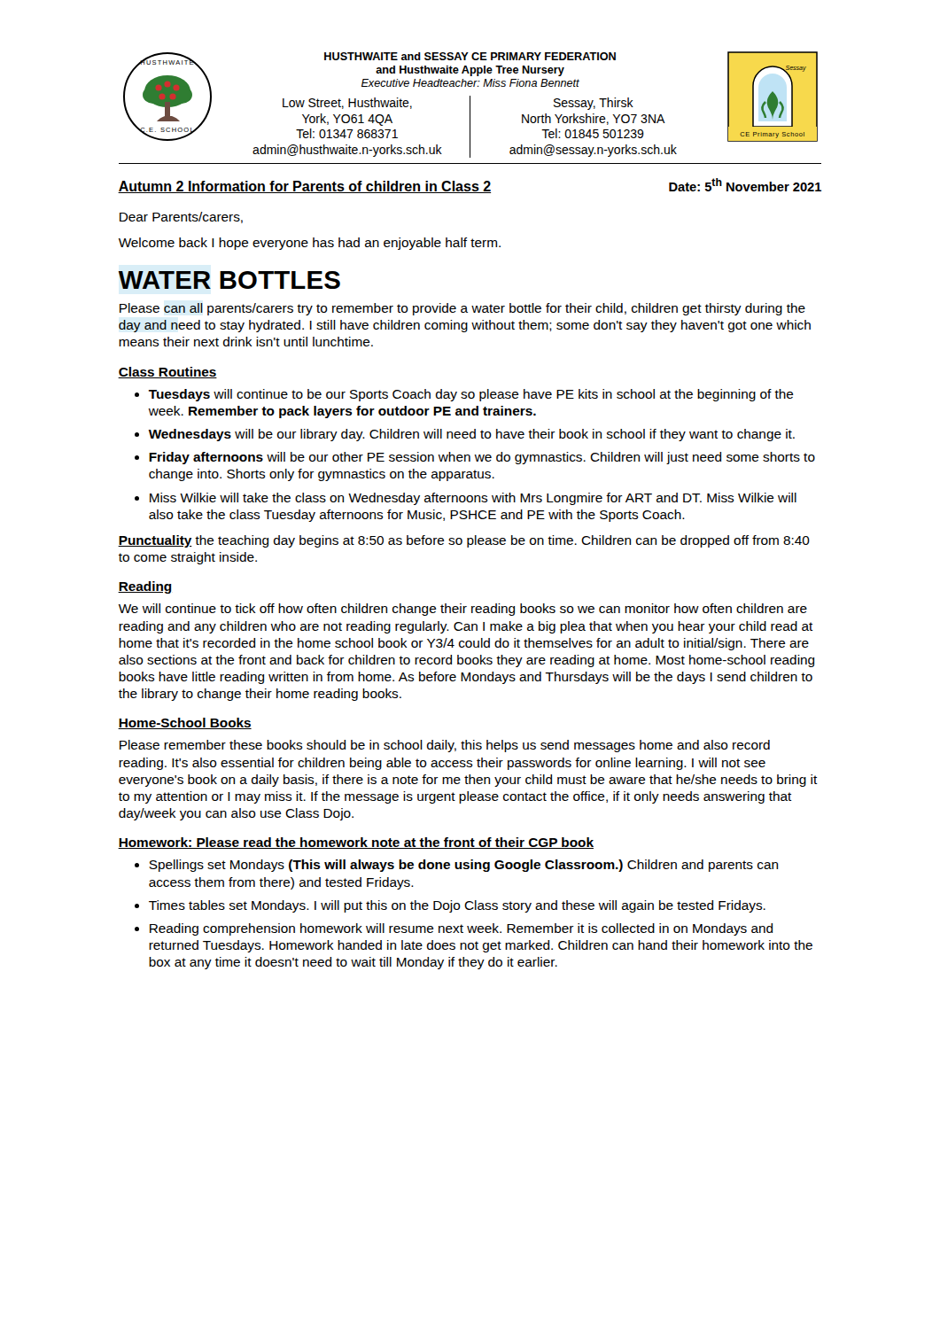HUSTHWAITE C.E. SCHOOL
HUSTHWAITE and SESSAY CE PRIMARY FEDERATION
and Husthwaite Apple Tree Nursery
Executive Headteacher: Miss Fiona Bennett
| Low Street, Husthwaite, York, YO61 4QA Tel: 01347 868371 admin@husthwaite.n-yorks.sch.uk | Sessay, Thirsk North Yorkshire, YO7 3NA Tel: 01845 501239 admin@sessay.n-yorks.sch.uk |
Sessay CE Primary School
Autumn 2 Information for Parents of children in Class 2 Date: 5th November 2021
Dear Parents/carers,
Welcome back I hope everyone has had an enjoyable half term.
WATER BOTTLES
Please can all parents/carers try to remember to provide a water bottle for their child, children get thirsty during the day and need to stay hydrated. I still have children coming without them; some don't say they haven't got one which means their next drink isn't until lunchtime.
Class Routines
Tuesdays will continue to be our Sports Coach day so please have PE kits in school at the beginning of the week. Remember to pack layers for outdoor PE and trainers.
Wednesdays will be our library day. Children will need to have their book in school if they want to change it.
Friday afternoons will be our other PE session when we do gymnastics. Children will just need some shorts to change into. Shorts only for gymnastics on the apparatus.
Miss Wilkie will take the class on Wednesday afternoons with Mrs Longmire for ART and DT. Miss Wilkie will also take the class Tuesday afternoons for Music, PSHCE and PE with the Sports Coach.
Punctuality the teaching day begins at 8:50 as before so please be on time. Children can be dropped off from 8:40 to come straight inside.
Reading
We will continue to tick off how often children change their reading books so we can monitor how often children are reading and any children who are not reading regularly. Can I make a big plea that when you hear your child read at home that it's recorded in the home school book or Y3/4 could do it themselves for an adult to initial/sign. There are also sections at the front and back for children to record books they are reading at home. Most home-school reading books have little reading written in from home. As before Mondays and Thursdays will be the days I send children to the library to change their home reading books.
Home-School Books
Please remember these books should be in school daily, this helps us send messages home and also record reading. It's also essential for children being able to access their passwords for online learning. I will not see everyone's book on a daily basis, if there is a note for me then your child must be aware that he/she needs to bring it to my attention or I may miss it. If the message is urgent please contact the office, if it only needs answering that day/week you can also use Class Dojo.
Homework: Please read the homework note at the front of their CGP book
Spellings set Mondays (This will always be done using Google Classroom.) Children and parents can access them from there) and tested Fridays.
Times tables set Mondays. I will put this on the Dojo Class story and these will again be tested Fridays.
Reading comprehension homework will resume next week. Remember it is collected in on Mondays and returned Tuesdays. Homework handed in late does not get marked. Children can hand their homework into the box at any time it doesn't need to wait till Monday if they do it earlier.